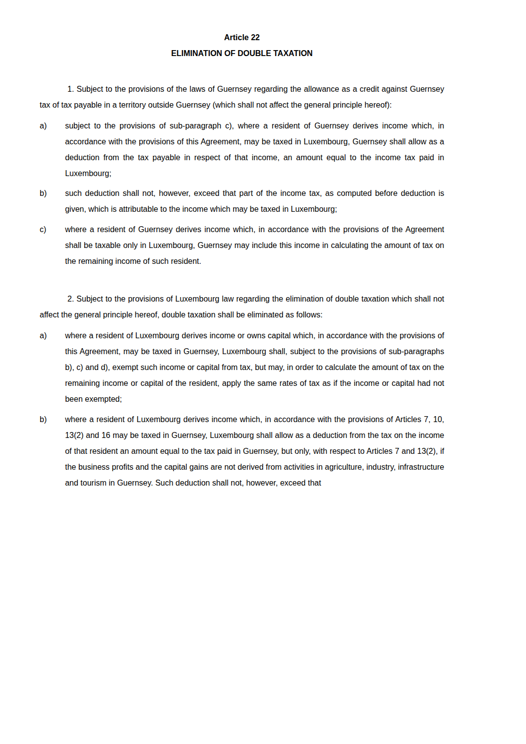Article 22
ELIMINATION OF DOUBLE TAXATION
1. Subject to the provisions of the laws of Guernsey regarding the allowance as a credit against Guernsey tax of tax payable in a territory outside Guernsey (which shall not affect the general principle hereof):
| a) | subject to the provisions of sub-paragraph c), where a resident of Guernsey derives income which, in accordance with the provisions of this Agreement, may be taxed in Luxembourg, Guernsey shall allow as a deduction from the tax payable in respect of that income, an amount equal to the income tax paid in Luxembourg; |
| b) | such deduction shall not, however, exceed that part of the income tax, as computed before deduction is given, which is attributable to the income which may be taxed in Luxembourg; |
| c) | where a resident of Guernsey derives income which, in accordance with the provisions of the Agreement shall be taxable only in Luxembourg, Guernsey may include this income in calculating the amount of tax on the remaining income of such resident. |
2. Subject to the provisions of Luxembourg law regarding the elimination of double taxation which shall not affect the general principle hereof, double taxation shall be eliminated as follows:
| a) | where a resident of Luxembourg derives income or owns capital which, in accordance with the provisions of this Agreement, may be taxed in Guernsey, Luxembourg shall, subject to the provisions of sub-paragraphs b), c) and d), exempt such income or capital from tax, but may, in order to calculate the amount of tax on the remaining income or capital of the resident, apply the same rates of tax as if the income or capital had not been exempted; |
| b) | where a resident of Luxembourg derives income which, in accordance with the provisions of Articles 7, 10, 13(2) and 16 may be taxed in Guernsey, Luxembourg shall allow as a deduction from the tax on the income of that resident an amount equal to the tax paid in Guernsey, but only, with respect to Articles 7 and 13(2), if the business profits and the capital gains are not derived from activities in agriculture, industry, infrastructure and tourism in Guernsey. Such deduction shall not, however, exceed that |